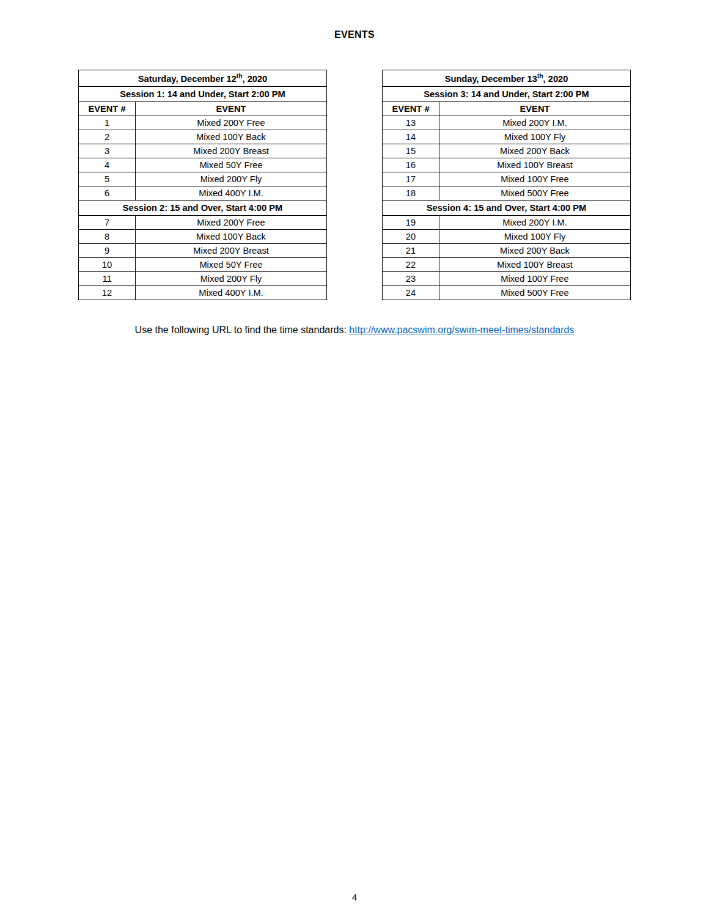EVENTS
| Saturday, December 12 th , 2020 |
| Session 1: 14 and Under, Start 2:00 PM |
| EVENT # | EVENT |
| 1 | Mixed 200Y Free |
| 2 | Mixed 100Y Back |
| 3 | Mixed 200Y Breast |
| 4 | Mixed 50Y Free |
| 5 | Mixed 200Y Fly |
| 6 | Mixed 400Y I.M. |
| Session 2: 15 and Over, Start 4:00 PM |
| 7 | Mixed 200Y Free |
| 8 | Mixed 100Y Back |
| 9 | Mixed 200Y Breast |
| 10 | Mixed 50Y Free |
| 11 | Mixed 200Y Fly |
| 12 | Mixed 400Y I.M. |
| Sunday, December 13 th , 2020 |
| Session 3: 14 and Under, Start 2:00 PM |
| EVENT # | EVENT |
| 13 | Mixed 200Y I.M. |
| 14 | Mixed 100Y Fly |
| 15 | Mixed 200Y Back |
| 16 | Mixed 100Y Breast |
| 17 | Mixed 100Y Free |
| 18 | Mixed 500Y Free |
| Session 4: 15 and Over, Start 4:00 PM |
| 19 | Mixed 200Y I.M. |
| 20 | Mixed 100Y Fly |
| 21 | Mixed 200Y Back |
| 22 | Mixed 100Y Breast |
| 23 | Mixed 100Y Free |
| 24 | Mixed 500Y Free |
Use the following URL to find the time standards: http://www.pacswim.org/swim-meet-times/standards
4